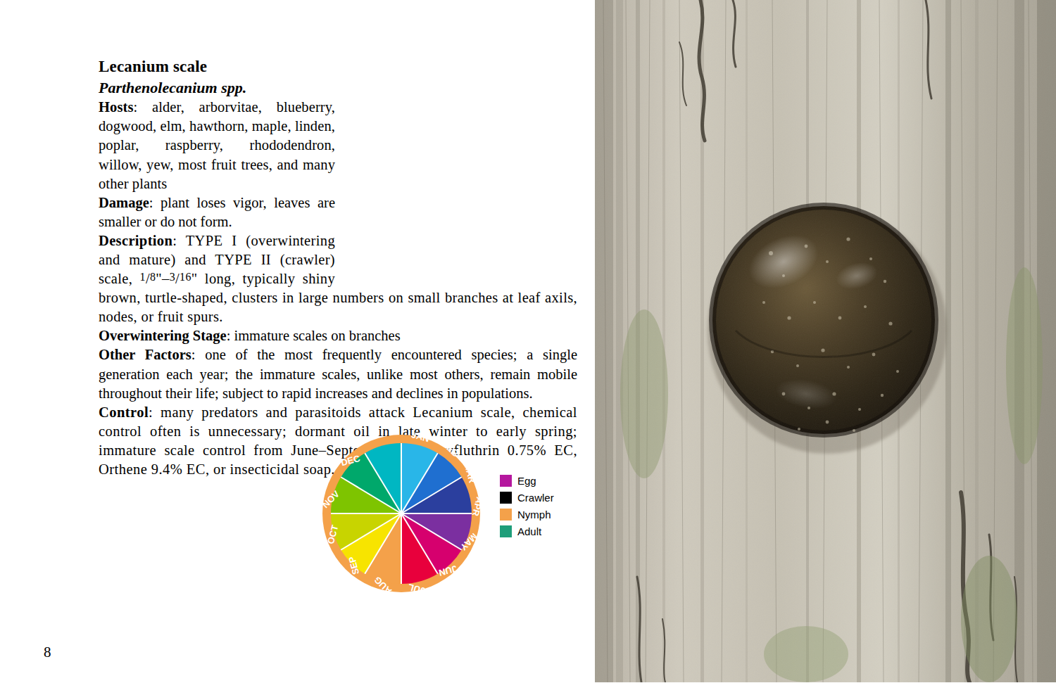Lecanium scale
Parthenolecanium spp.
Hosts: alder, arborvitae, blueberry, dogwood, elm, hawthorn, maple, linden, poplar, raspberry, rhododen­dron, willow, yew, most fruit trees, and many other plants
Damage: plant loses vigor, leaves are smaller or do not form.
Description: TYPE I (overwintering and mature) and TYPE II (crawler) scale, 1/8"–3/16" long, typically shiny brown, turtle-shaped, clusters in large numbers on small branches at leaf axils, nodes, or fruit spurs.
Overwintering Stage: immature scales on branches
Other Factors: one of the most frequently encountered species; a single generation each year; the immature scales, unlike most others, remain mobile throughout their life; subject to rapid increases and declines in populations.
Control: many predators and parasitoids attack Lecanium scale, chemical control often is unnecessary; dormant oil in late winter to early spring; immature scale control from June–September using cyfluthrin 0.75% EC, Orthene 9.4% EC, or insecticidal soap.
JAN FEB MAR APR MAY JUN JUL AUG SEP OCT NOV DEC
Egg
Crawler
Nymph
Adult
8